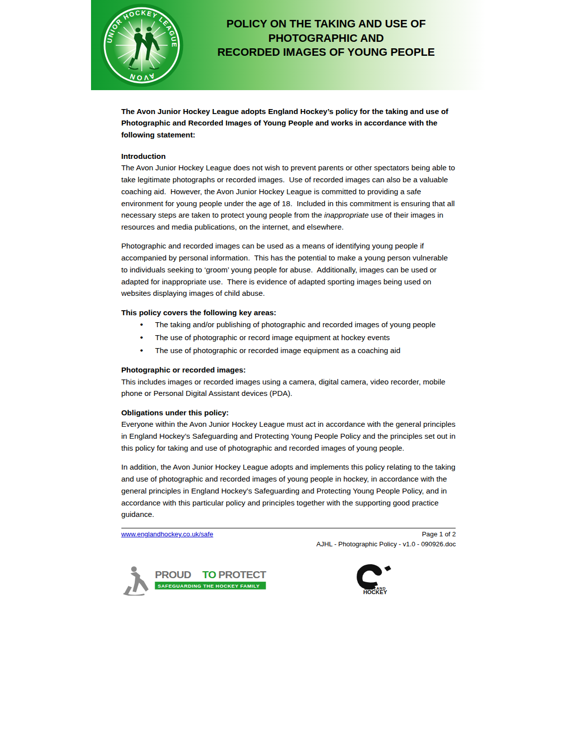JUNIOR HOCKEY LEAGUE AVON
POLICY ON THE TAKING AND USE OF PHOTOGRAPHIC AND
RECORDED IMAGES OF YOUNG PEOPLE
The Avon Junior Hockey League adopts England Hockey’s policy for the taking and use of Photographic and Recorded Images of Young People and works in accordance with the following statement:
Introduction
The Avon Junior Hockey League does not wish to prevent parents or other spectators being able to take legitimate photographs or recorded images. Use of recorded images can also be a valuable coaching aid. However, the Avon Junior Hockey League is committed to providing a safe environment for young people under the age of 18. Included in this commitment is ensuring that all necessary steps are taken to protect young people from the inappropriate use of their images in resources and media publications, on the internet, and elsewhere.
Photographic and recorded images can be used as a means of identifying young people if accompanied by personal information. This has the potential to make a young person vulnerable to individuals seeking to ‘groom’ young people for abuse. Additionally, images can be used or adapted for inappropriate use. There is evidence of adapted sporting images being used on websites displaying images of child abuse.
This policy covers the following key areas:
The taking and/or publishing of photographic and recorded images of young people
The use of photographic or record image equipment at hockey events
The use of photographic or recorded image equipment as a coaching aid
Photographic or recorded images:
This includes images or recorded images using a camera, digital camera, video recorder, mobile phone or Personal Digital Assistant devices (PDA).
Obligations under this policy:
Everyone within the Avon Junior Hockey League must act in accordance with the general principles in England Hockey’s Safeguarding and Protecting Young People Policy and the principles set out in this policy for taking and use of photographic and recorded images of young people.
In addition, the Avon Junior Hockey League adopts and implements this policy relating to the taking and use of photographic and recorded images of young people in hockey, in accordance with the general principles in England Hockey’s Safeguarding and Protecting Young People Policy, and in accordance with this particular policy and principles together with the supporting good practice guidance.
www.englandhockey.co.uk/safe
Page 1 of 2
AJHL - Photographic Policy - v1.0 - 090926.doc
PROUD TO PROTECT SAFEGUARDING THE HOCKEY FAMILY
ENGLAND HOCKEY